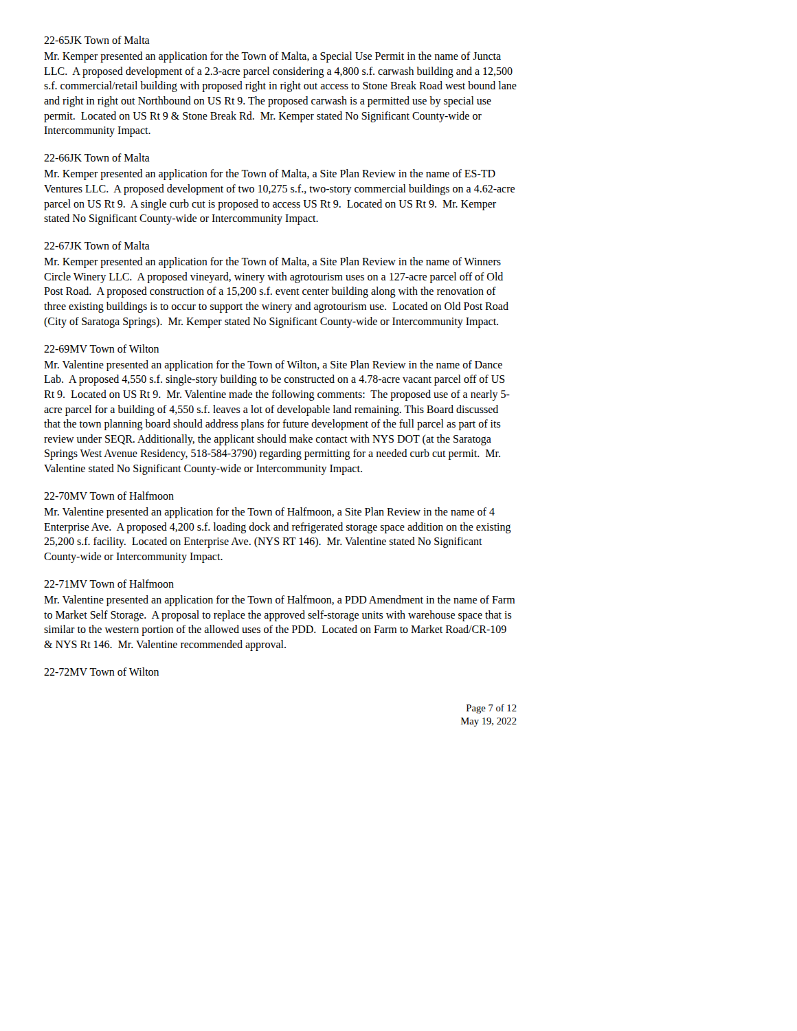22-65JK Town of Malta
Mr. Kemper presented an application for the Town of Malta, a Special Use Permit in the name of Juncta LLC. A proposed development of a 2.3-acre parcel considering a 4,800 s.f. carwash building and a 12,500 s.f. commercial/retail building with proposed right in right out access to Stone Break Road west bound lane and right in right out Northbound on US Rt 9. The proposed carwash is a permitted use by special use permit. Located on US Rt 9 & Stone Break Rd. Mr. Kemper stated No Significant County-wide or Intercommunity Impact.
22-66JK Town of Malta
Mr. Kemper presented an application for the Town of Malta, a Site Plan Review in the name of ES-TD Ventures LLC. A proposed development of two 10,275 s.f., two-story commercial buildings on a 4.62-acre parcel on US Rt 9. A single curb cut is proposed to access US Rt 9. Located on US Rt 9. Mr. Kemper stated No Significant County-wide or Intercommunity Impact.
22-67JK Town of Malta
Mr. Kemper presented an application for the Town of Malta, a Site Plan Review in the name of Winners Circle Winery LLC. A proposed vineyard, winery with agrotourism uses on a 127-acre parcel off of Old Post Road. A proposed construction of a 15,200 s.f. event center building along with the renovation of three existing buildings is to occur to support the winery and agrotourism use. Located on Old Post Road (City of Saratoga Springs). Mr. Kemper stated No Significant County-wide or Intercommunity Impact.
22-69MV Town of Wilton
Mr. Valentine presented an application for the Town of Wilton, a Site Plan Review in the name of Dance Lab. A proposed 4,550 s.f. single-story building to be constructed on a 4.78-acre vacant parcel off of US Rt 9. Located on US Rt 9. Mr. Valentine made the following comments: The proposed use of a nearly 5-acre parcel for a building of 4,550 s.f. leaves a lot of developable land remaining. This Board discussed that the town planning board should address plans for future development of the full parcel as part of its review under SEQR. Additionally, the applicant should make contact with NYS DOT (at the Saratoga Springs West Avenue Residency, 518-584-3790) regarding permitting for a needed curb cut permit. Mr. Valentine stated No Significant County-wide or Intercommunity Impact.
22-70MV Town of Halfmoon
Mr. Valentine presented an application for the Town of Halfmoon, a Site Plan Review in the name of 4 Enterprise Ave. A proposed 4,200 s.f. loading dock and refrigerated storage space addition on the existing 25,200 s.f. facility. Located on Enterprise Ave. (NYS RT 146). Mr. Valentine stated No Significant County-wide or Intercommunity Impact.
22-71MV Town of Halfmoon
Mr. Valentine presented an application for the Town of Halfmoon, a PDD Amendment in the name of Farm to Market Self Storage. A proposal to replace the approved self-storage units with warehouse space that is similar to the western portion of the allowed uses of the PDD. Located on Farm to Market Road/CR-109 & NYS Rt 146. Mr. Valentine recommended approval.
22-72MV Town of Wilton
Page 7 of 12
May 19, 2022